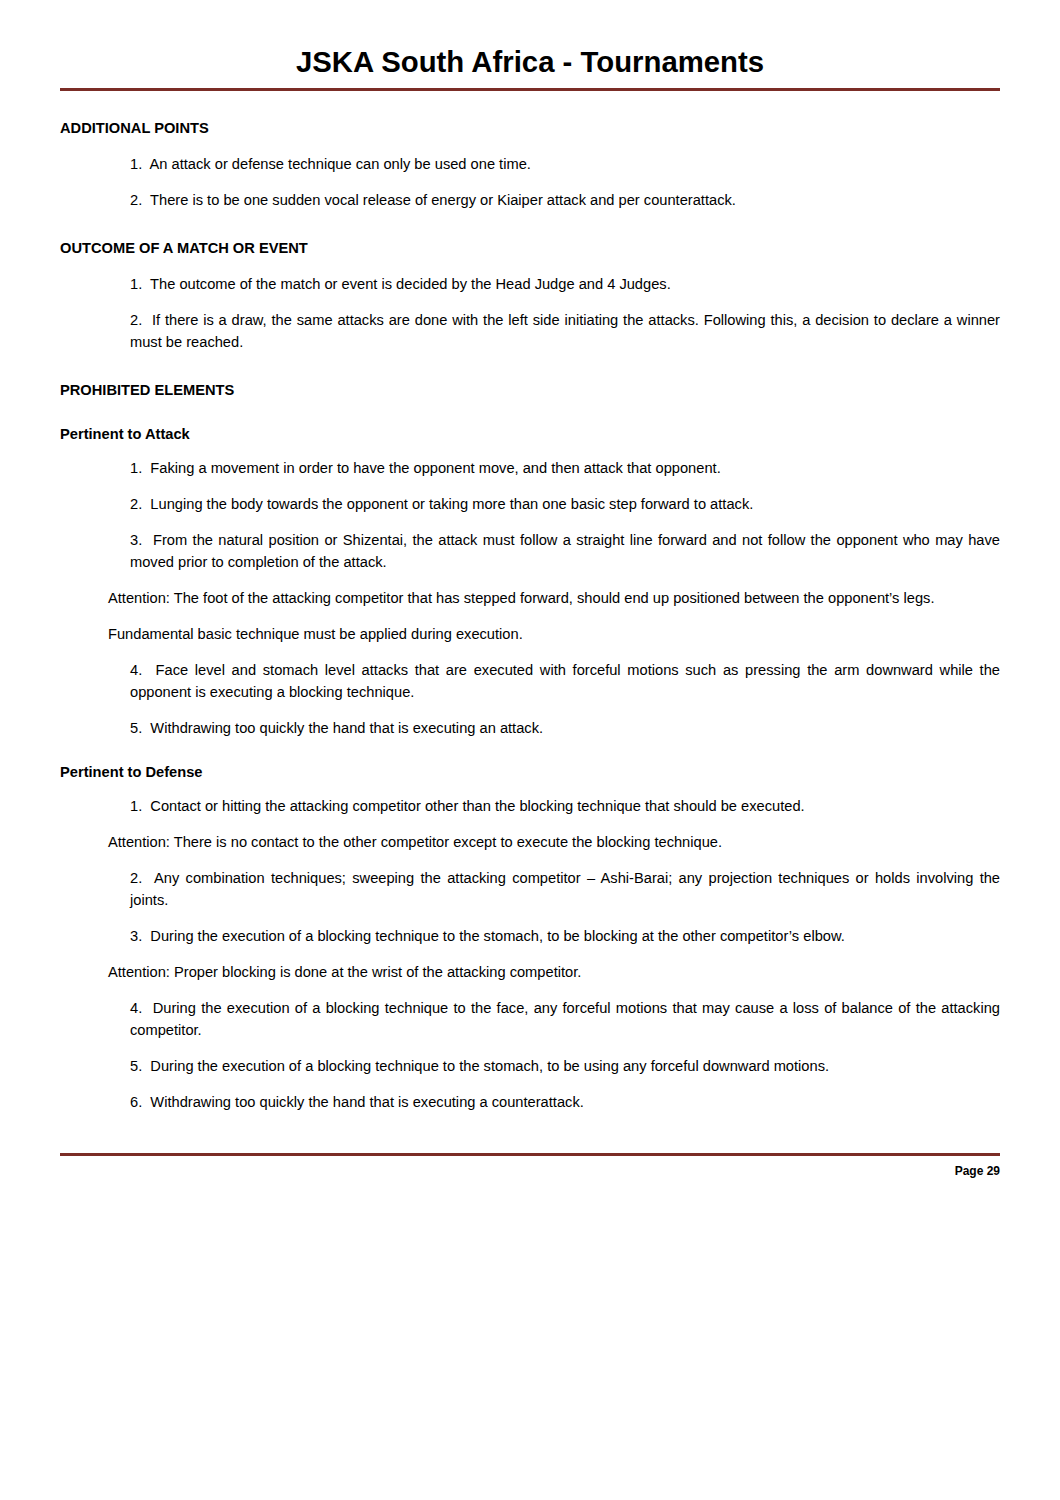JSKA South Africa - Tournaments
Additional Points
1. An attack or defense technique can only be used one time.
2. There is to be one sudden vocal release of energy or Kiaiper attack and per counterattack.
Outcome of a Match or Event
1. The outcome of the match or event is decided by the Head Judge and 4 Judges.
2. If there is a draw, the same attacks are done with the left side initiating the attacks. Following this, a decision to declare a winner must be reached.
Prohibited Elements
Pertinent to Attack
1. Faking a movement in order to have the opponent move, and then attack that opponent.
2. Lunging the body towards the opponent or taking more than one basic step forward to attack.
3. From the natural position or Shizentai, the attack must follow a straight line forward and not follow the opponent who may have moved prior to completion of the attack.
Attention: The foot of the attacking competitor that has stepped forward, should end up positioned between the opponent’s legs.
Fundamental basic technique must be applied during execution.
4. Face level and stomach level attacks that are executed with forceful motions such as pressing the arm downward while the opponent is executing a blocking technique.
5. Withdrawing too quickly the hand that is executing an attack.
Pertinent to Defense
1. Contact or hitting the attacking competitor other than the blocking technique that should be executed.
Attention: There is no contact to the other competitor except to execute the blocking technique.
2. Any combination techniques; sweeping the attacking competitor – Ashi-Barai; any projection techniques or holds involving the joints.
3. During the execution of a blocking technique to the stomach, to be blocking at the other competitor’s elbow.
Attention: Proper blocking is done at the wrist of the attacking competitor.
4. During the execution of a blocking technique to the face, any forceful motions that may cause a loss of balance of the attacking competitor.
5. During the execution of a blocking technique to the stomach, to be using any forceful downward motions.
6. Withdrawing too quickly the hand that is executing a counterattack.
Page 29